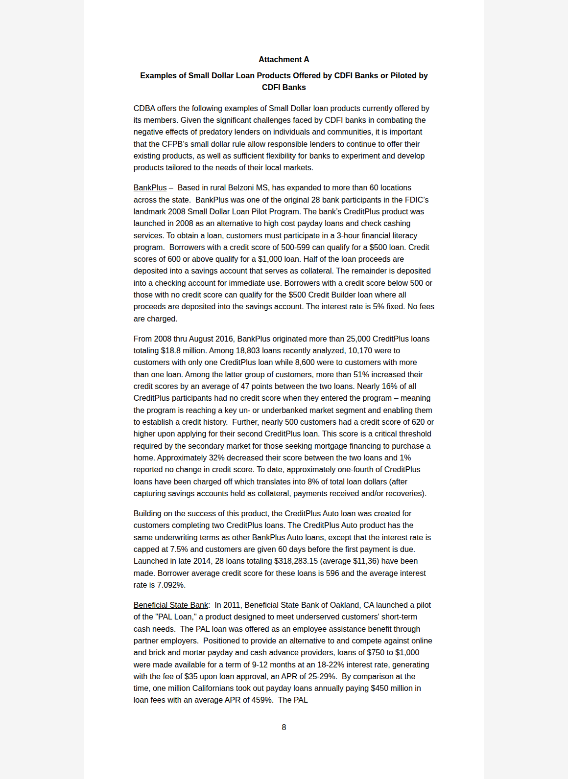Attachment A
Examples of Small Dollar Loan Products Offered by CDFI Banks or Piloted by CDFI Banks
CDBA offers the following examples of Small Dollar loan products currently offered by its members. Given the significant challenges faced by CDFI banks in combating the negative effects of predatory lenders on individuals and communities, it is important that the CFPB’s small dollar rule allow responsible lenders to continue to offer their existing products, as well as sufficient flexibility for banks to experiment and develop products tailored to the needs of their local markets.
BankPlus – Based in rural Belzoni MS, has expanded to more than 60 locations across the state. BankPlus was one of the original 28 bank participants in the FDIC’s landmark 2008 Small Dollar Loan Pilot Program. The bank’s CreditPlus product was launched in 2008 as an alternative to high cost payday loans and check cashing services. To obtain a loan, customers must participate in a 3-hour financial literacy program. Borrowers with a credit score of 500-599 can qualify for a $500 loan. Credit scores of 600 or above qualify for a $1,000 loan. Half of the loan proceeds are deposited into a savings account that serves as collateral. The remainder is deposited into a checking account for immediate use. Borrowers with a credit score below 500 or those with no credit score can qualify for the $500 Credit Builder loan where all proceeds are deposited into the savings account. The interest rate is 5% fixed. No fees are charged.
From 2008 thru August 2016, BankPlus originated more than 25,000 CreditPlus loans totaling $18.8 million. Among 18,803 loans recently analyzed, 10,170 were to customers with only one CreditPlus loan while 8,600 were to customers with more than one loan. Among the latter group of customers, more than 51% increased their credit scores by an average of 47 points between the two loans. Nearly 16% of all CreditPlus participants had no credit score when they entered the program – meaning the program is reaching a key un- or underbanked market segment and enabling them to establish a credit history. Further, nearly 500 customers had a credit score of 620 or higher upon applying for their second CreditPlus loan. This score is a critical threshold required by the secondary market for those seeking mortgage financing to purchase a home. Approximately 32% decreased their score between the two loans and 1% reported no change in credit score. To date, approximately one-fourth of CreditPlus loans have been charged off which translates into 8% of total loan dollars (after capturing savings accounts held as collateral, payments received and/or recoveries).
Building on the success of this product, the CreditPlus Auto loan was created for customers completing two CreditPlus loans. The CreditPlus Auto product has the same underwriting terms as other BankPlus Auto loans, except that the interest rate is capped at 7.5% and customers are given 60 days before the first payment is due. Launched in late 2014, 28 loans totaling $318,283.15 (average $11,36) have been made. Borrower average credit score for these loans is 596 and the average interest rate is 7.092%.
Beneficial State Bank: In 2011, Beneficial State Bank of Oakland, CA launched a pilot of the "PAL Loan," a product designed to meet underserved customers' short-term cash needs. The PAL loan was offered as an employee assistance benefit through partner employers. Positioned to provide an alternative to and compete against online and brick and mortar payday and cash advance providers, loans of $750 to $1,000 were made available for a term of 9-12 months at an 18-22% interest rate, generating with the fee of $35 upon loan approval, an APR of 25-29%. By comparison at the time, one million Californians took out payday loans annually paying $450 million in loan fees with an average APR of 459%. The PAL
8